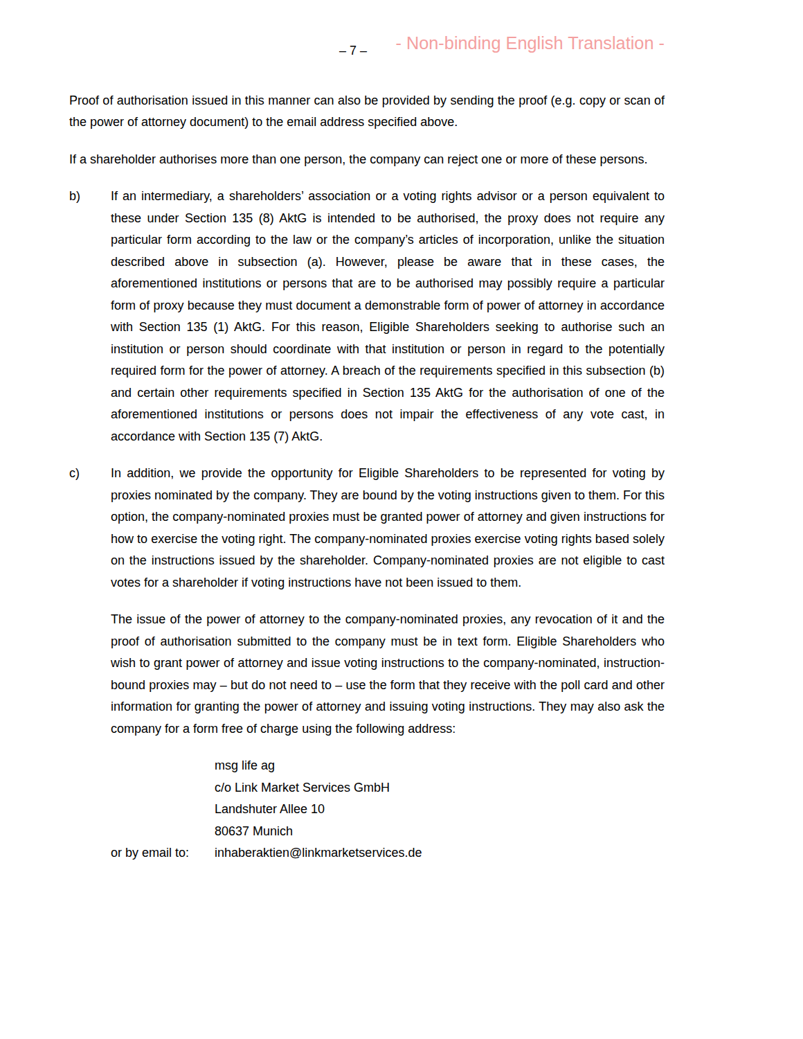– 7 –
- Non-binding English Translation -
Proof of authorisation issued in this manner can also be provided by sending the proof (e.g. copy or scan of the power of attorney document) to the email address specified above.
If a shareholder authorises more than one person, the company can reject one or more of these persons.
b)
If an intermediary, a shareholders’ association or a voting rights advisor or a person equivalent to these under Section 135 (8) AktG is intended to be authorised, the proxy does not require any particular form according to the law or the company’s articles of incorporation, unlike the situation described above in subsection (a). However, please be aware that in these cases, the aforementioned institutions or persons that are to be authorised may possibly require a particular form of proxy because they must document a demonstrable form of power of attorney in accordance with Section 135 (1) AktG. For this reason, Eligible Shareholders seeking to authorise such an institution or person should coordinate with that institution or person in regard to the potentially required form for the power of attorney. A breach of the requirements specified in this subsection (b) and certain other requirements specified in Section 135 AktG for the authorisation of one of the aforementioned institutions or persons does not impair the effectiveness of any vote cast, in accordance with Section 135 (7) AktG.
c)
In addition, we provide the opportunity for Eligible Shareholders to be represented for voting by proxies nominated by the company. They are bound by the voting instructions given to them. For this option, the company-nominated proxies must be granted power of attorney and given instructions for how to exercise the voting right. The company-nominated proxies exercise voting rights based solely on the instructions issued by the shareholder. Company-nominated proxies are not eligible to cast votes for a shareholder if voting instructions have not been issued to them.
The issue of the power of attorney to the company-nominated proxies, any revocation of it and the proof of authorisation submitted to the company must be in text form. Eligible Shareholders who wish to grant power of attorney and issue voting instructions to the company-nominated, instruction-bound proxies may – but do not need to – use the form that they receive with the poll card and other information for granting the power of attorney and issuing voting instructions. They may also ask the company for a form free of charge using the following address:
msg life ag
c/o Link Market Services GmbH
Landshuter Allee 10
80637 Munich
or by email to:
inhaberaktien@linkmarketservices.de